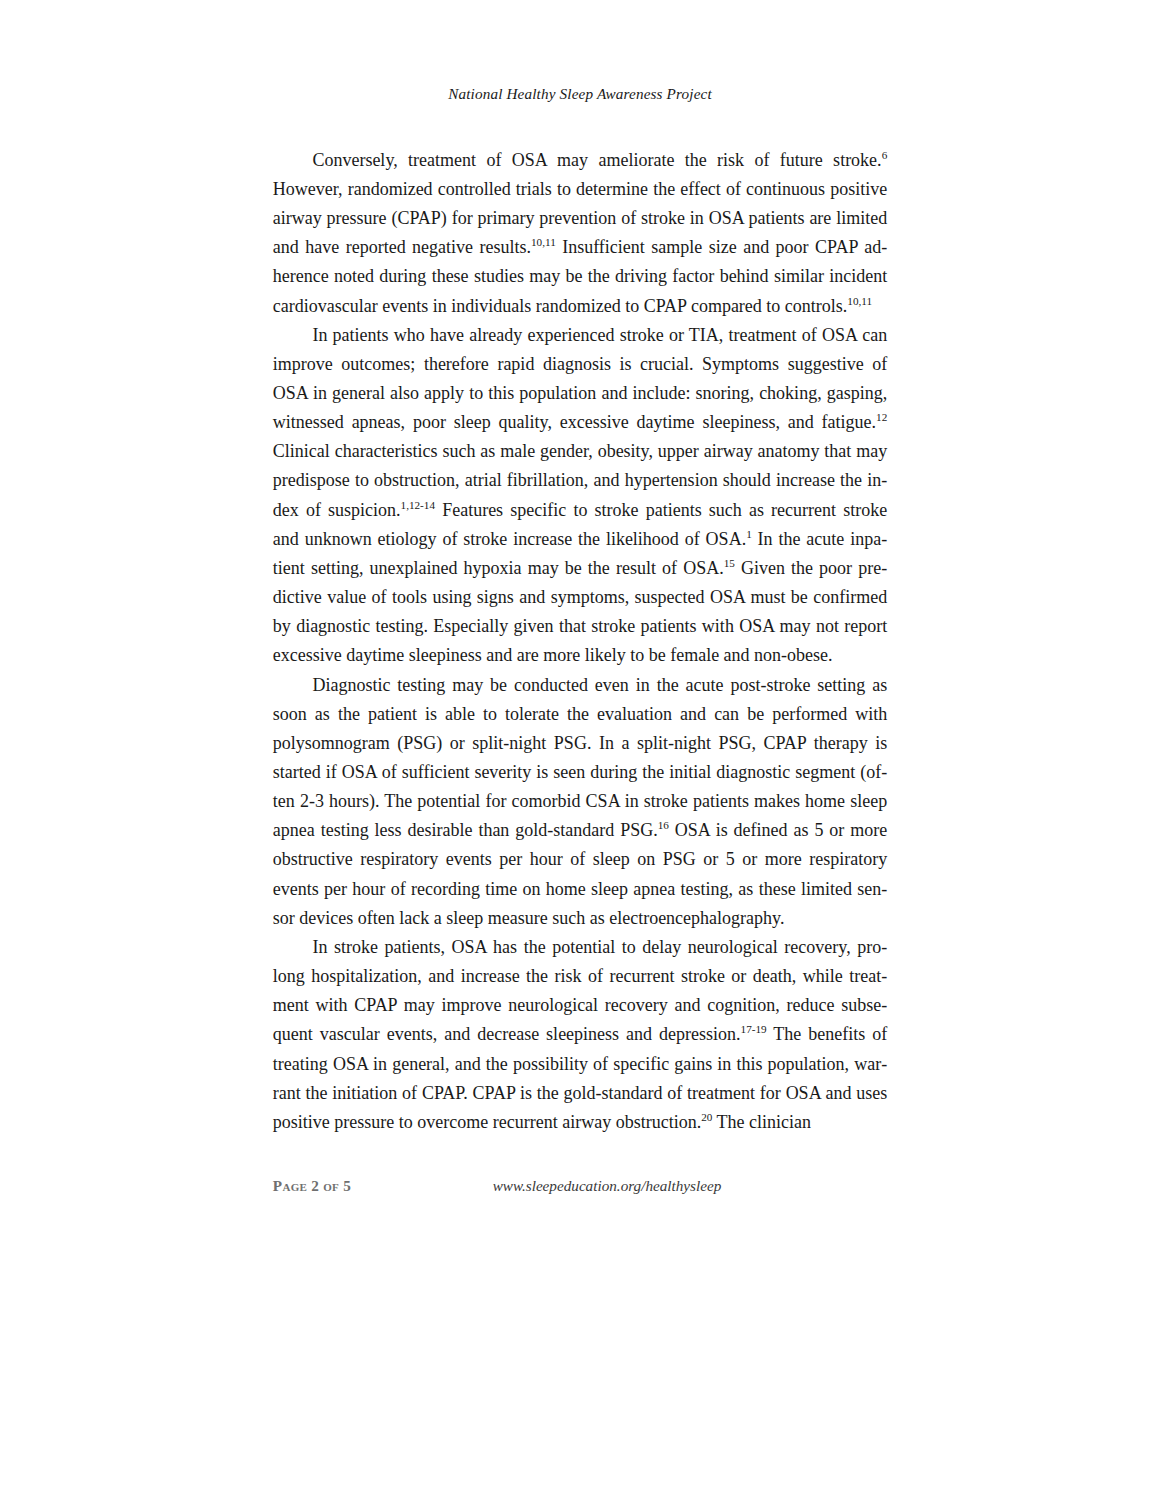National Healthy Sleep Awareness Project
Conversely, treatment of OSA may ameliorate the risk of future stroke.6 However, randomized controlled trials to determine the effect of continuous positive airway pressure (CPAP) for primary prevention of stroke in OSA patients are limited and have reported negative results.10,11 Insufficient sample size and poor CPAP adherence noted during these studies may be the driving factor behind similar incident cardiovascular events in individuals randomized to CPAP compared to controls.10,11
In patients who have already experienced stroke or TIA, treatment of OSA can improve outcomes; therefore rapid diagnosis is crucial. Symptoms suggestive of OSA in general also apply to this population and include: snoring, choking, gasping, witnessed apneas, poor sleep quality, excessive daytime sleepiness, and fatigue.12 Clinical characteristics such as male gender, obesity, upper airway anatomy that may predispose to obstruction, atrial fibrillation, and hypertension should increase the index of suspicion.1,12-14 Features specific to stroke patients such as recurrent stroke and unknown etiology of stroke increase the likelihood of OSA.1 In the acute inpatient setting, unexplained hypoxia may be the result of OSA.15 Given the poor predictive value of tools using signs and symptoms, suspected OSA must be confirmed by diagnostic testing. Especially given that stroke patients with OSA may not report excessive daytime sleepiness and are more likely to be female and non-obese.
Diagnostic testing may be conducted even in the acute post-stroke setting as soon as the patient is able to tolerate the evaluation and can be performed with polysomnogram (PSG) or split-night PSG. In a split-night PSG, CPAP therapy is started if OSA of sufficient severity is seen during the initial diagnostic segment (often 2-3 hours). The potential for comorbid CSA in stroke patients makes home sleep apnea testing less desirable than gold-standard PSG.16 OSA is defined as 5 or more obstructive respiratory events per hour of sleep on PSG or 5 or more respiratory events per hour of recording time on home sleep apnea testing, as these limited sensor devices often lack a sleep measure such as electroencephalography.
In stroke patients, OSA has the potential to delay neurological recovery, prolong hospitalization, and increase the risk of recurrent stroke or death, while treatment with CPAP may improve neurological recovery and cognition, reduce subsequent vascular events, and decrease sleepiness and depression.17-19 The benefits of treating OSA in general, and the possibility of specific gains in this population, warrant the initiation of CPAP. CPAP is the gold-standard of treatment for OSA and uses positive pressure to overcome recurrent airway obstruction.20 The clinician
Page 2 of 5 www.sleepeducation.org/healthysleep